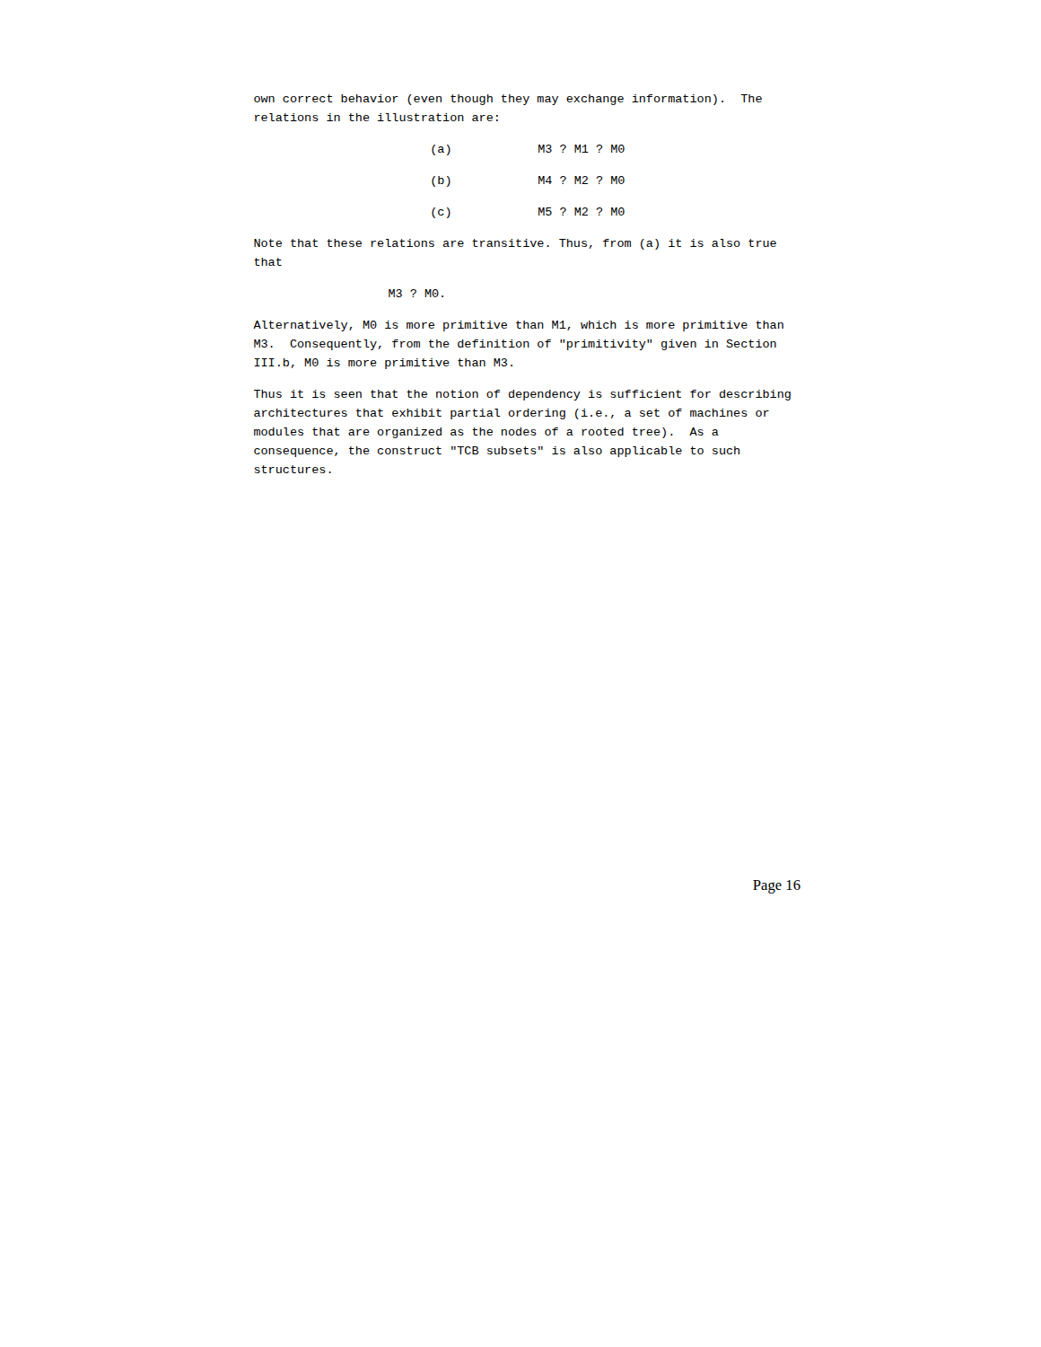own correct behavior (even though they may exchange information). The relations in the illustration are:
(a) M3 ? M1 ? M0 (b) M4 ? M2 ? M0 (c) M5 ? M2 ? M0
Note that these relations are transitive. Thus, from (a) it is also true that
M3 ? M0.
Alternatively, M0 is more primitive than M1, which is more primitive than M3. Consequently, from the definition of "primitivity" given in Section III.b, M0 is more primitive than M3.
Thus it is seen that the notion of dependency is sufficient for describing architectures that exhibit partial ordering (i.e., a set of machines or modules that are organized as the nodes of a rooted tree). As a consequence, the construct "TCB subsets" is also applicable to such structures.
Page 16